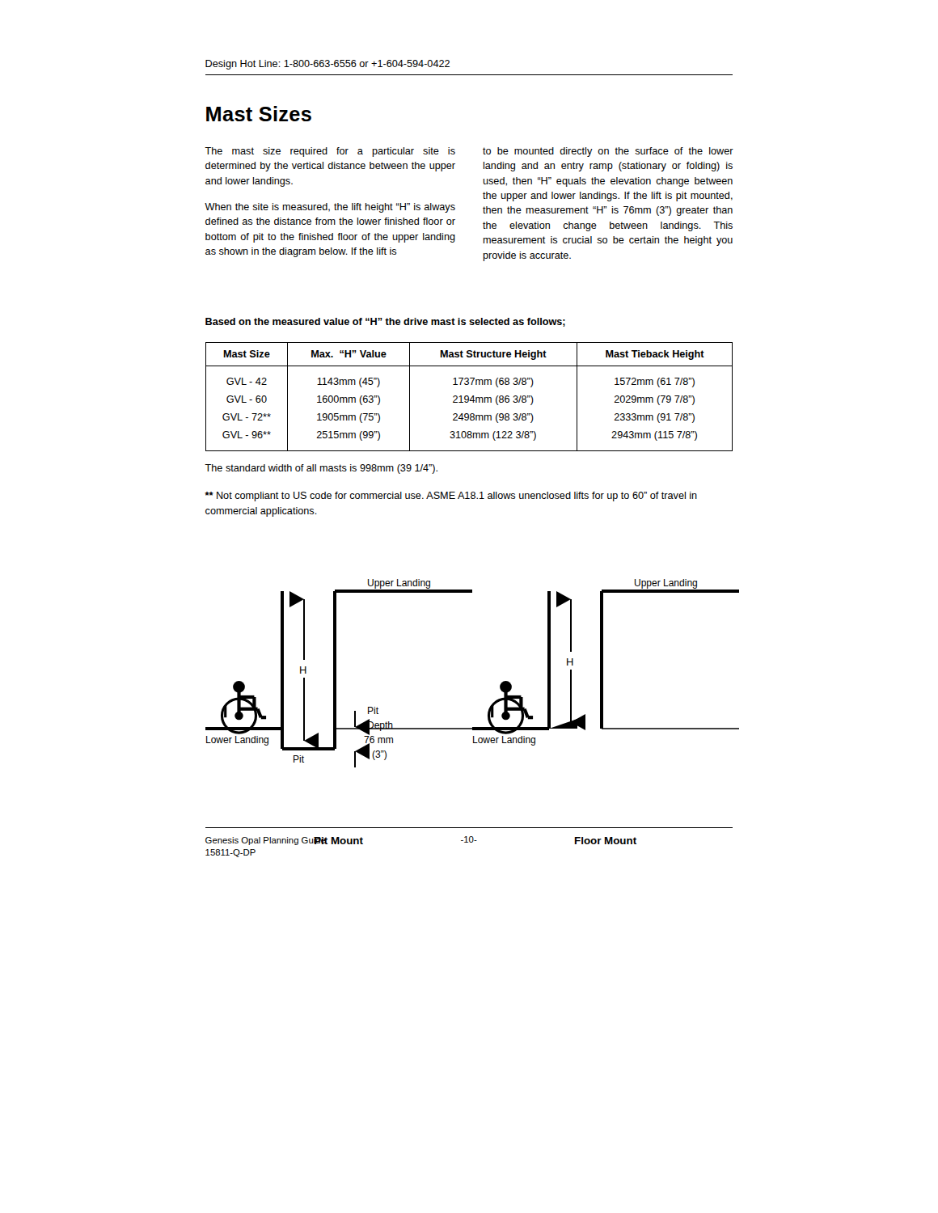Design Hot Line: 1-800-663-6556 or +1-604-594-0422
Mast Sizes
The mast size required for a particular site is determined by the vertical distance between the upper and lower landings.
When the site is measured, the lift height “H” is always defined as the distance from the lower finished floor or bottom of pit to the finished floor of the upper landing as shown in the diagram below. If the lift is
to be mounted directly on the surface of the lower landing and an entry ramp (stationary or folding) is used, then “H” equals the elevation change between the upper and lower landings. If the lift is pit mounted, then the measurement “H” is 76mm (3”) greater than the elevation change between landings. This measurement is crucial so be certain the height you provide is accurate.
Based on the measured value of “H” the drive mast is selected as follows;
| Mast Size | Max. “H” Value | Mast Structure Height | Mast Tieback Height |
| --- | --- | --- | --- |
| GVL - 42 | 1143mm (45”) | 1737mm (68 3/8”) | 1572mm (61 7/8”) |
| GVL - 60 | 1600mm (63”) | 2194mm (86 3/8”) | 2029mm (79 7/8”) |
| GVL - 72** | 1905mm (75”) | 2498mm (98 3/8”) | 2333mm (91 7/8”) |
| GVL - 96** | 2515mm (99”) | 3108mm (122 3/8”) | 2943mm (115 7/8”) |
The standard width of all masts is 998mm (39 1/4”).
** Not compliant to US code for commercial use. ASME A18.1 allows unenclosed lifts for up to 60” of travel in commercial applications.
Upper Landing Lower Landing H Pit Pit Depth 76 mm (3”)
Pit Mount
Upper Landing Lower Landing H
Floor Mount
Genesis Opal Planning Guide
15811-Q-DP
-10-